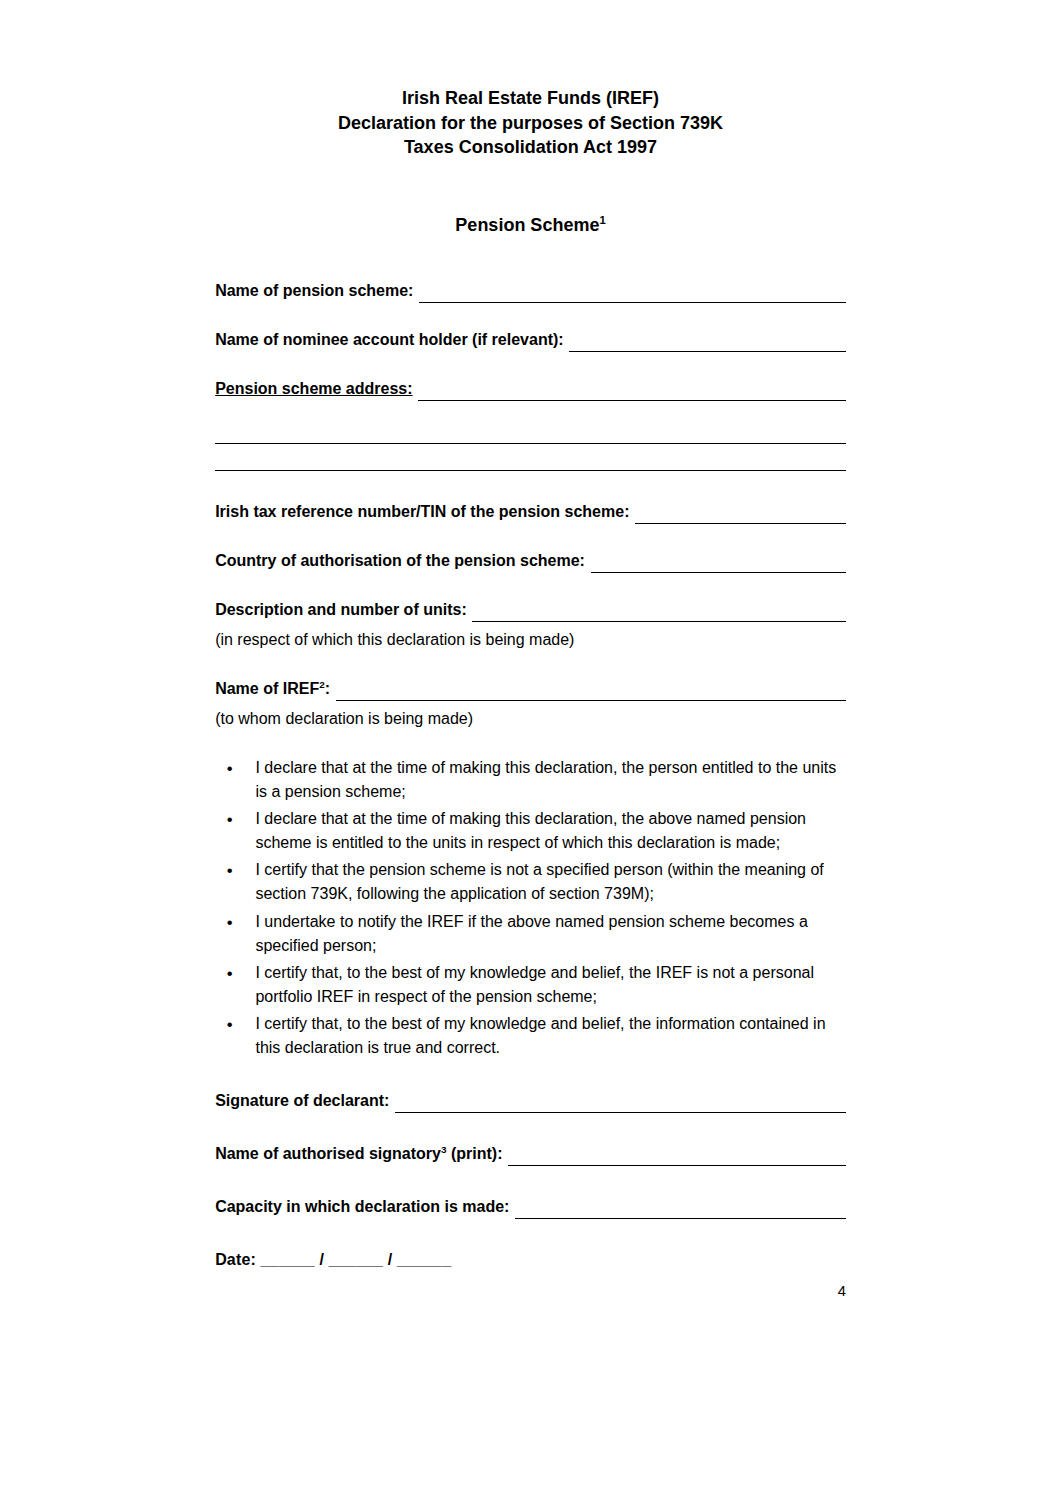Irish Real Estate Funds (IREF)
Declaration for the purposes of Section 739K
Taxes Consolidation Act 1997
Pension Scheme1
Name of pension scheme:
Name of nominee account holder (if relevant):
Pension scheme address:
Irish tax reference number/TIN of the pension scheme:
Country of authorisation of the pension scheme:
Description and number of units:
(in respect of which this declaration is being made)
Name of IREF2:
(to whom declaration is being made)
I declare that at the time of making this declaration, the person entitled to the units is a pension scheme;
I declare that at the time of making this declaration, the above named pension scheme is entitled to the units in respect of which this declaration is made;
I certify that the pension scheme is not a specified person (within the meaning of section 739K, following the application of section 739M);
I undertake to notify the IREF if the above named pension scheme becomes a specified person;
I certify that, to the best of my knowledge and belief, the IREF is not a personal portfolio IREF in respect of the pension scheme;
I certify that, to the best of my knowledge and belief, the information contained in this declaration is true and correct.
Signature of declarant:
Name of authorised signatory3 (print):
Capacity in which declaration is made:
Date: ______ / ______ / ______
4